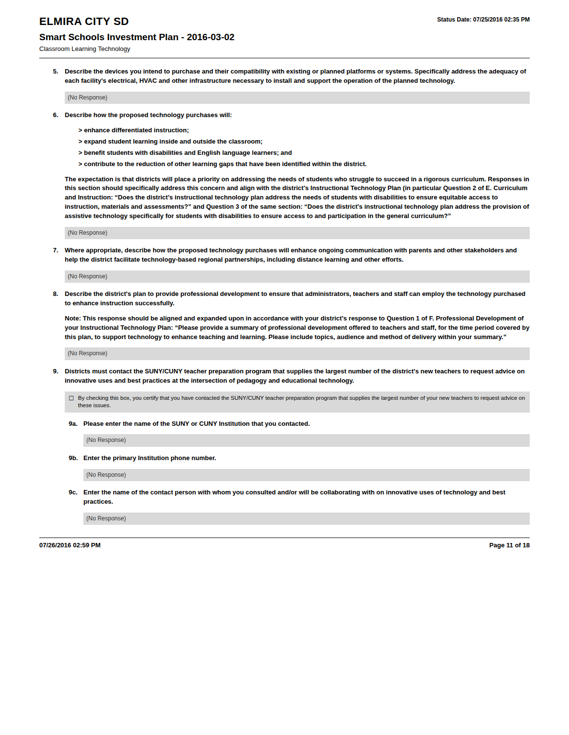ELMIRA CITY SD
Smart Schools Investment Plan - 2016-03-02
Classroom Learning Technology
Status Date: 07/25/2016 02:35 PM
5.
Describe the devices you intend to purchase and their compatibility with existing or planned platforms or systems. Specifically address the adequacy of each facility's electrical, HVAC and other infrastructure necessary to install and support the operation of the planned technology.
(No Response)
6.
Describe how the proposed technology purchases will:
enhance differentiated instruction;
expand student learning inside and outside the classroom;
benefit students with disabilities and English language learners; and
contribute to the reduction of other learning gaps that have been identified within the district.
The expectation is that districts will place a priority on addressing the needs of students who struggle to succeed in a rigorous curriculum. Responses in this section should specifically address this concern and align with the district's Instructional Technology Plan (in particular Question 2 of E. Curriculum and Instruction: “Does the district's instructional technology plan address the needs of students with disabilities to ensure equitable access to instruction, materials and assessments?” and Question 3 of the same section: “Does the district's instructional technology plan address the provision of assistive technology specifically for students with disabilities to ensure access to and participation in the general curriculum?”
(No Response)
7.
Where appropriate, describe how the proposed technology purchases will enhance ongoing communication with parents and other stakeholders and help the district facilitate technology-based regional partnerships, including distance learning and other efforts.
(No Response)
8.
Describe the district's plan to provide professional development to ensure that administrators, teachers and staff can employ the technology purchased to enhance instruction successfully.
Note: This response should be aligned and expanded upon in accordance with your district’s response to Question 1 of F. Professional Development of your Instructional Technology Plan: “Please provide a summary of professional development offered to teachers and staff, for the time period covered by this plan, to support technology to enhance teaching and learning. Please include topics, audience and method of delivery within your summary.”
(No Response)
9.
Districts must contact the SUNY/CUNY teacher preparation program that supplies the largest number of the district's new teachers to request advice on innovative uses and best practices at the intersection of pedagogy and educational technology.
☐ By checking this box, you certify that you have contacted the SUNY/CUNY teacher preparation program that supplies the largest number of your new teachers to request advice on these issues.
9a.
Please enter the name of the SUNY or CUNY Institution that you contacted.
(No Response)
9b.
Enter the primary Institution phone number.
(No Response)
9c.
Enter the name of the contact person with whom you consulted and/or will be collaborating with on innovative uses of technology and best practices.
(No Response)
07/26/2016 02:59 PM
Page 11 of 18